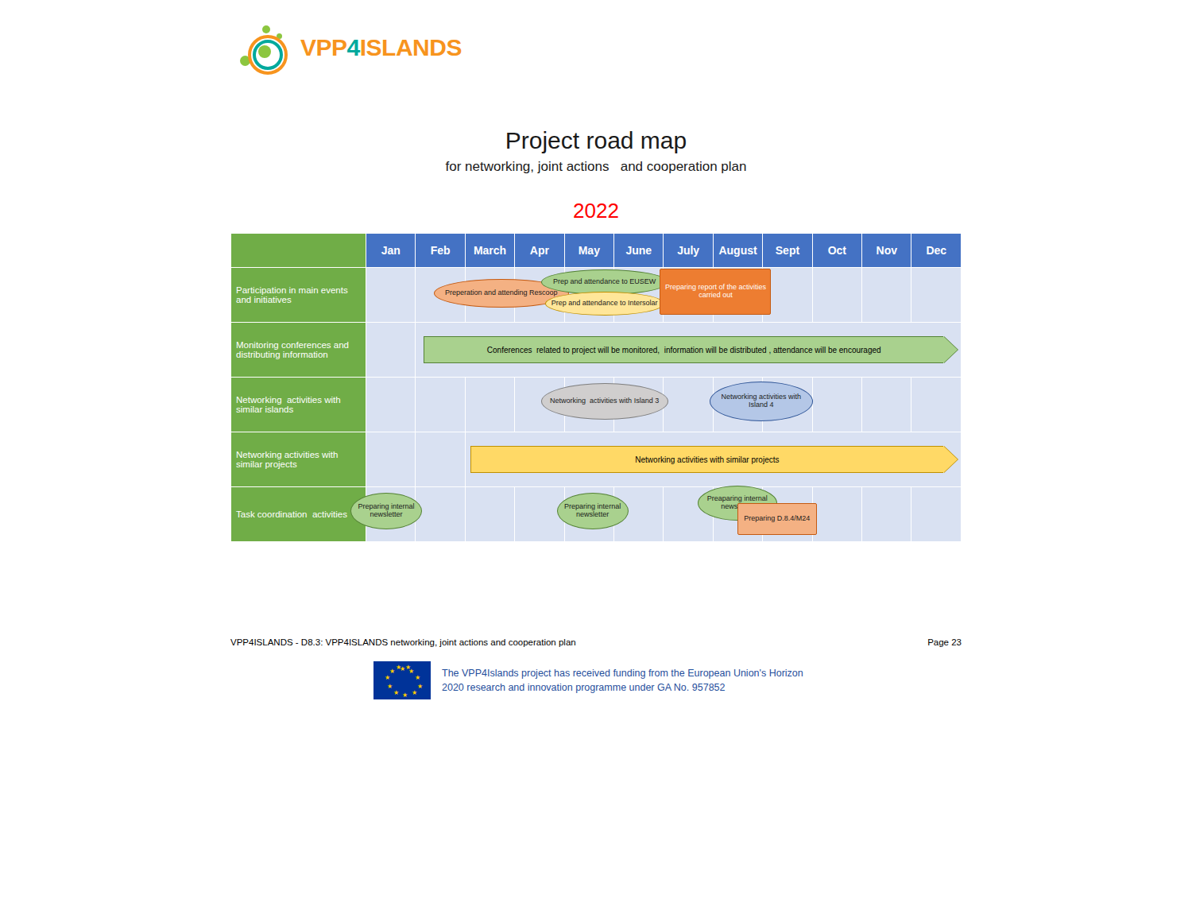VPP 4 ISLANDS
Project road map
for networking, joint actions and cooperation plan
2022
| | Jan | Feb | March | Apr | May | June | July | August | Sept | Oct | Nov | Dec |
| --- | --- | --- | --- | --- | --- | --- | --- | --- | --- | --- | --- | --- |
| Participation in main events and initiatives | | | Preperation and attending Rescoop | | Prep and attendance to EUSEW Prep and attendance to Intersolar | | Preparing report of the activities carried out | | | | | |
| Monitoring conferences and distributing information | | Conferences related to project will be monitored, information will be distributed , attendance will be encouraged |
| Networking activities with similar islands | | | | | Networking activities with Island 3 | | | Networking activities with Island 4 | | | | |
| Networking activities with similar projects | | | Networking activities with similar projects |
| Task coordination activities | Preparing internal newsletter | | | | Preparing internal newsletter | | | Preaparing internal newsletter Preparing D.8.4/M24 | | | | |
VPP4ISLANDS - D8.3: VPP4ISLANDS networking, joint actions and cooperation plan Page 23
★ ★ ★ ★ ★ ★ ★ ★ ★ ★ ★ ★
The VPP4Islands project has received funding from the European Union's Horizon
2020 research and innovation programme under GA No. 957852